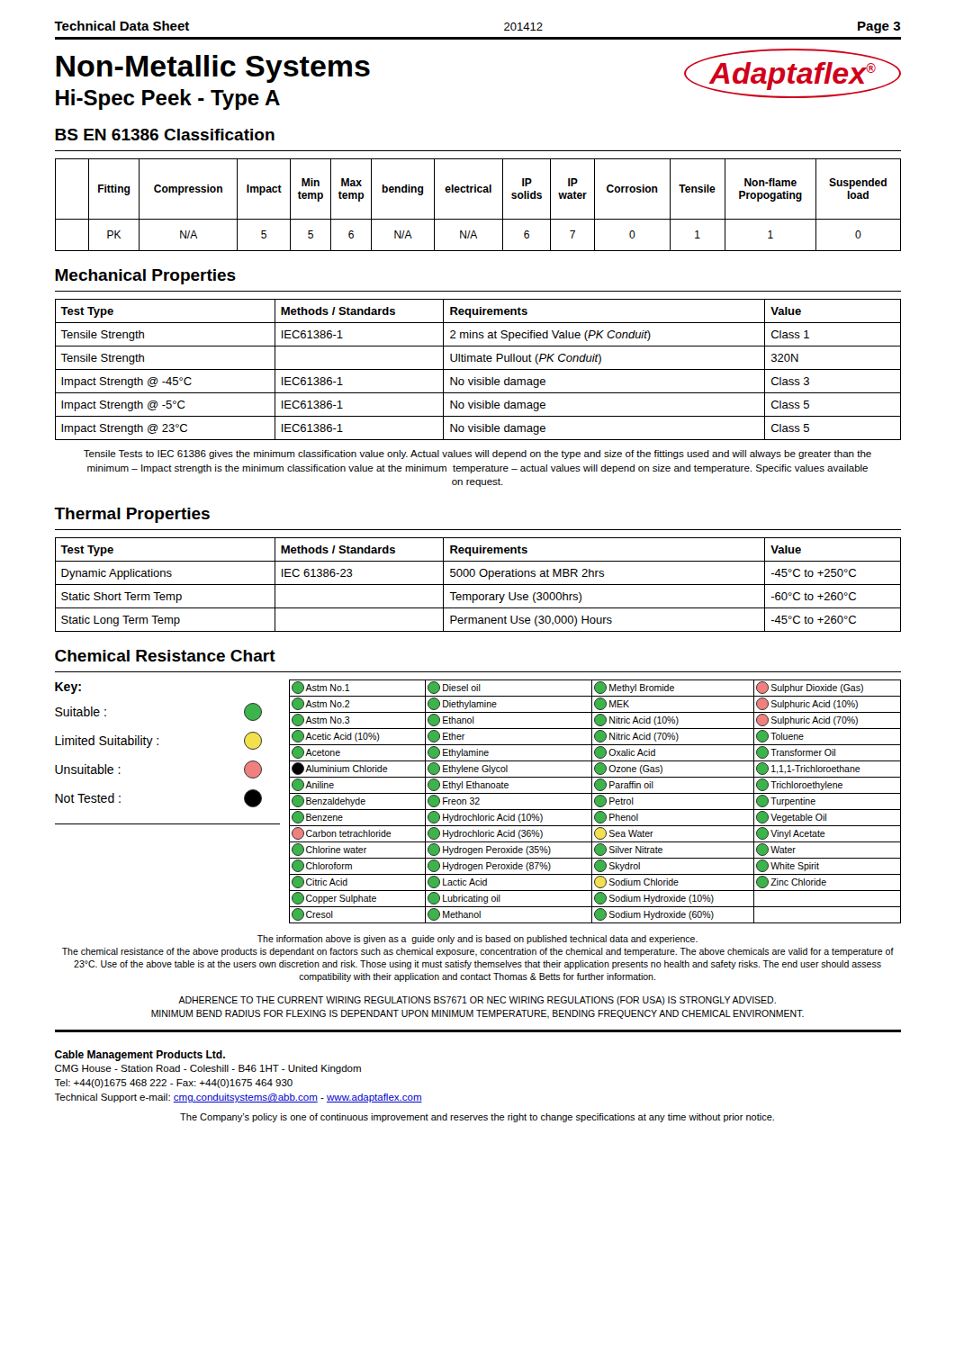Technical Data Sheet 201412 Page 3
Non-Metallic Systems
Hi-Spec Peek - Type A
Adaptaflex®
BS EN 61386 Classification
| | Fitting | Compression | Impact | Min temp | Max temp | bending | electrical | IP solids | IP water | Corrosion | Tensile | Non-flame Propogating | Suspended load |
| --- | --- | --- | --- | --- | --- | --- | --- | --- | --- | --- | --- | --- | --- |
| | PK | N/A | 5 | 5 | 6 | N/A | N/A | 6 | 7 | 0 | 1 | 1 | 0 |
Mechanical Properties
| Test Type | Methods / Standards | Requirements | Value |
| --- | --- | --- | --- |
| Tensile Strength | IEC61386-1 | 2 mins at Specified Value ( PK Conduit ) | Class 1 |
| Tensile Strength | | Ultimate Pullout ( PK Conduit ) | 320N |
| Impact Strength @ -45°C | IEC61386-1 | No visible damage | Class 3 |
| Impact Strength @ -5°C | IEC61386-1 | No visible damage | Class 5 |
| Impact Strength @ 23°C | IEC61386-1 | No visible damage | Class 5 |
Tensile Tests to IEC 61386 gives the minimum classification value only. Actual values will depend on the type and size of the fittings used and will always be greater than the minimum – Impact strength is the minimum classification value at the minimum temperature – actual values will depend on size and temperature. Specific values available on request.
Thermal Properties
| Test Type | Methods / Standards | Requirements | Value |
| --- | --- | --- | --- |
| Dynamic Applications | IEC 61386-23 | 5000 Operations at MBR 2hrs | -45°C to +250°C |
| Static Short Term Temp | | Temporary Use (3000hrs) | -60°C to +260°C |
| Static Long Term Temp | | Permanent Use (30,000) Hours | -45°C to +260°C |
Chemical Resistance Chart
Key:
Suitable :
Limited Suitability :
Unsuitable :
Not Tested :
| Astm No.1 | Diesel oil | Methyl Bromide | Sulphur Dioxide (Gas) |
| Astm No.2 | Diethylamine | MEK | Sulphuric Acid (10%) |
| Astm No.3 | Ethanol | Nitric Acid (10%) | Sulphuric Acid (70%) |
| Acetic Acid (10%) | Ether | Nitric Acid (70%) | Toluene |
| Acetone | Ethylamine | Oxalic Acid | Transformer Oil |
| Aluminium Chloride | Ethylene Glycol | Ozone (Gas) | 1,1,1-Trichloroethane |
| Aniline | Ethyl Ethanoate | Paraffin oil | Trichloroethylene |
| Benzaldehyde | Freon 32 | Petrol | Turpentine |
| Benzene | Hydrochloric Acid (10%) | Phenol | Vegetable Oil |
| Carbon tetrachloride | Hydrochloric Acid (36%) | Sea Water | Vinyl Acetate |
| Chlorine water | Hydrogen Peroxide (35%) | Silver Nitrate | Water |
| Chloroform | Hydrogen Peroxide (87%) | Skydrol | White Spirit |
| Citric Acid | Lactic Acid | Sodium Chloride | Zinc Chloride |
| Copper Sulphate | Lubricating oil | Sodium Hydroxide (10%) | |
| Cresol | Methanol | Sodium Hydroxide (60%) | |
The information above is given as a guide only and is based on published technical data and experience.
The chemical resistance of the above products is dependant on factors such as chemical exposure, concentration of the chemical and temperature. The above chemicals are valid for a temperature of 23°C. Use of the above table is at the users own discretion and risk. Those using it must satisfy themselves that their application presents no health and safety risks. The end user should assess compatibility with their application and contact Thomas & Betts for further information.
ADHERENCE TO THE CURRENT WIRING REGULATIONS BS7671 OR NEC WIRING REGULATIONS (FOR USA) IS STRONGLY ADVISED.
MINIMUM BEND RADIUS FOR FLEXING IS DEPENDANT UPON MINIMUM TEMPERATURE, BENDING FREQUENCY AND CHEMICAL ENVIRONMENT.
Cable Management Products Ltd.
CMG House - Station Road - Coleshill - B46 1HT - United Kingdom
Tel: +44(0)1675 468 222 - Fax: +44(0)1675 464 930
Technical Support e-mail: cmg.conduitsystems@abb.com - www.adaptaflex.com
The Company’s policy is one of continuous improvement and reserves the right to change specifications at any time without prior notice.